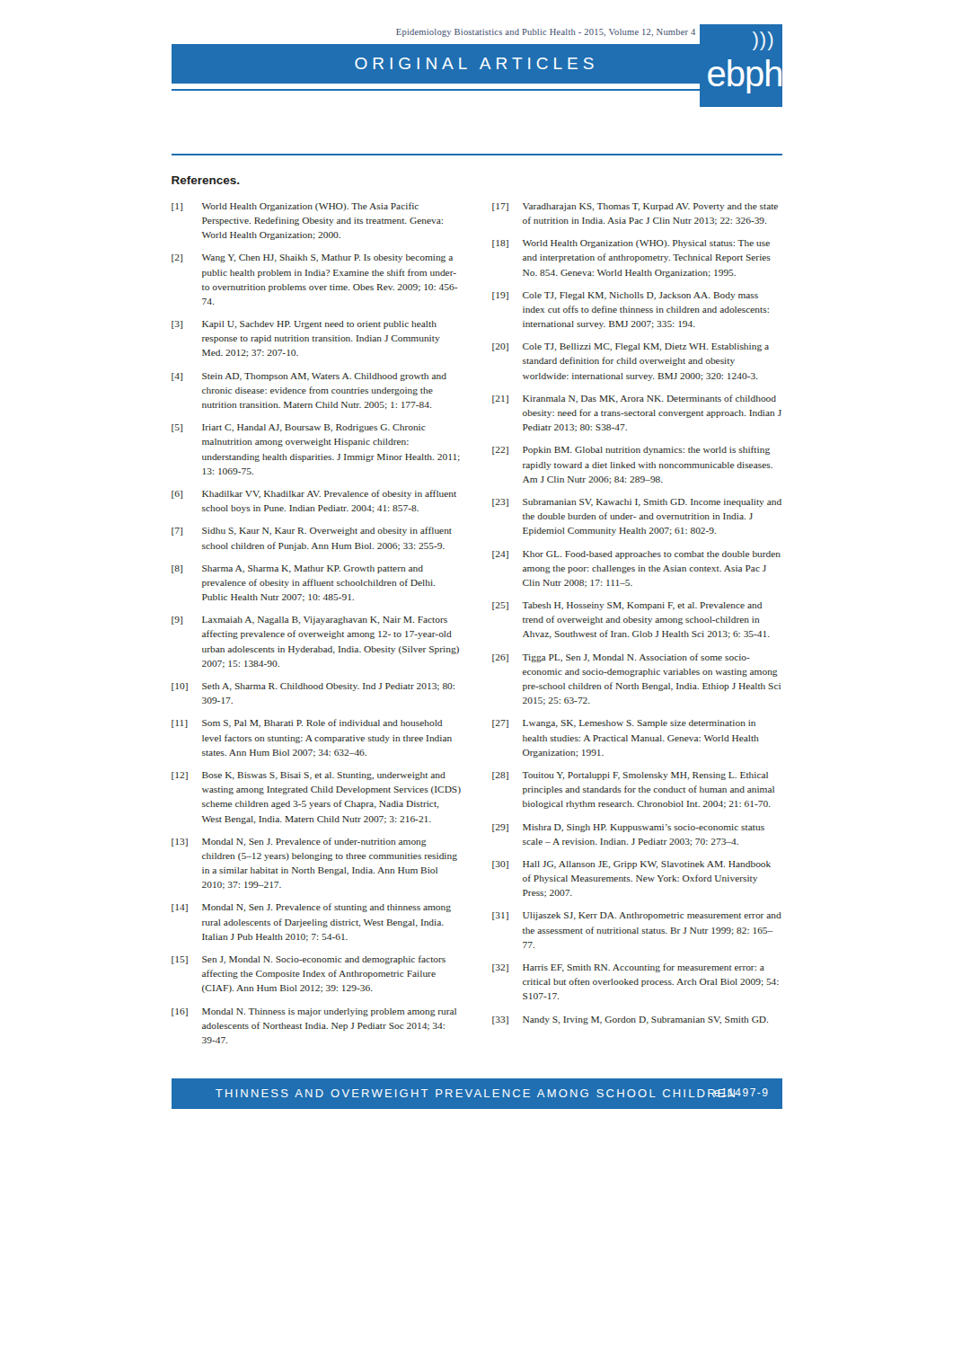Epidemiology Biostatistics and Public Health - 2015, Volume 12, Number 4
ORIGINAL ARTICLES
)))
ebph
References.
[1] World Health Organization (WHO). The Asia Pacific Perspective. Redefining Obesity and its treatment. Geneva: World Health Organization; 2000.
[2] Wang Y, Chen HJ, Shaikh S, Mathur P. Is obesity becoming a public health problem in India? Examine the shift from under- to overnutrition problems over time. Obes Rev. 2009; 10: 456-74.
[3] Kapil U, Sachdev HP. Urgent need to orient public health response to rapid nutrition transition. Indian J Community Med. 2012; 37: 207-10.
[4] Stein AD, Thompson AM, Waters A. Childhood growth and chronic disease: evidence from countries undergoing the nutrition transition. Matern Child Nutr. 2005; 1: 177-84.
[5] Iriart C, Handal AJ, Boursaw B, Rodrigues G. Chronic malnutrition among overweight Hispanic children: understanding health disparities. J Immigr Minor Health. 2011; 13: 1069-75.
[6] Khadilkar VV, Khadilkar AV. Prevalence of obesity in affluent school boys in Pune. Indian Pediatr. 2004; 41: 857-8.
[7] Sidhu S, Kaur N, Kaur R. Overweight and obesity in affluent school children of Punjab. Ann Hum Biol. 2006; 33: 255-9.
[8] Sharma A, Sharma K, Mathur KP. Growth pattern and prevalence of obesity in affluent schoolchildren of Delhi. Public Health Nutr 2007; 10: 485-91.
[9] Laxmaiah A, Nagalla B, Vijayaraghavan K, Nair M. Factors affecting prevalence of overweight among 12- to 17-year-old urban adolescents in Hyderabad, India. Obesity (Silver Spring) 2007; 15: 1384-90.
[10] Seth A, Sharma R. Childhood Obesity. Ind J Pediatr 2013; 80: 309-17.
[11] Som S, Pal M, Bharati P. Role of individual and household level factors on stunting: A comparative study in three Indian states. Ann Hum Biol 2007; 34: 632–46.
[12] Bose K, Biswas S, Bisai S, et al. Stunting, underweight and wasting among Integrated Child Development Services (ICDS) scheme children aged 3-5 years of Chapra, Nadia District, West Bengal, India. Matern Child Nutr 2007; 3: 216-21.
[13] Mondal N, Sen J. Prevalence of under-nutrition among children (5–12 years) belonging to three communities residing in a similar habitat in North Bengal, India. Ann Hum Biol 2010; 37: 199–217.
[14] Mondal N, Sen J. Prevalence of stunting and thinness among rural adolescents of Darjeeling district, West Bengal, India. Italian J Pub Health 2010; 7: 54-61.
[15] Sen J, Mondal N. Socio-economic and demographic factors affecting the Composite Index of Anthropometric Failure (CIAF). Ann Hum Biol 2012; 39: 129-36.
[16] Mondal N. Thinness is major underlying problem among rural adolescents of Northeast India. Nep J Pediatr Soc 2014; 34: 39-47.
[17] Varadharajan KS, Thomas T, Kurpad AV. Poverty and the state of nutrition in India. Asia Pac J Clin Nutr 2013; 22: 326-39.
[18] World Health Organization (WHO). Physical status: The use and interpretation of anthropometry. Technical Report Series No. 854. Geneva: World Health Organization; 1995.
[19] Cole TJ, Flegal KM, Nicholls D, Jackson AA. Body mass index cut offs to define thinness in children and adolescents: international survey. BMJ 2007; 335: 194.
[20] Cole TJ, Bellizzi MC, Flegal KM, Dietz WH. Establishing a standard definition for child overweight and obesity worldwide: international survey. BMJ 2000; 320: 1240-3.
[21] Kiranmala N, Das MK, Arora NK. Determinants of childhood obesity: need for a trans-sectoral convergent approach. Indian J Pediatr 2013; 80: S38-47.
[22] Popkin BM. Global nutrition dynamics: the world is shifting rapidly toward a diet linked with noncommunicable diseases. Am J Clin Nutr 2006; 84: 289–98.
[23] Subramanian SV, Kawachi I, Smith GD. Income inequality and the double burden of under- and overnutrition in India. J Epidemiol Community Health 2007; 61: 802-9.
[24] Khor GL. Food-based approaches to combat the double burden among the poor: challenges in the Asian context. Asia Pac J Clin Nutr 2008; 17: 111–5.
[25] Tabesh H, Hosseiny SM, Kompani F, et al. Prevalence and trend of overweight and obesity among school-children in Ahvaz, Southwest of Iran. Glob J Health Sci 2013; 6: 35-41.
[26] Tigga PL, Sen J, Mondal N. Association of some socio-economic and socio-demographic variables on wasting among pre-school children of North Bengal, India. Ethiop J Health Sci 2015; 25: 63-72.
[27] Lwanga, SK, Lemeshow S. Sample size determination in health studies: A Practical Manual. Geneva: World Health Organization; 1991.
[28] Touitou Y, Portaluppi F, Smolensky MH, Rensing L. Ethical principles and standards for the conduct of human and animal biological rhythm research. Chronobiol Int. 2004; 21: 61-70.
[29] Mishra D, Singh HP. Kuppuswami’s socio-economic status scale – A revision. Indian. J Pediatr 2003; 70: 273–4.
[30] Hall JG, Allanson JE, Gripp KW, Slavotinek AM. Handbook of Physical Measurements. New York: Oxford University Press; 2007.
[31] Ulijaszek SJ, Kerr DA. Anthropometric measurement error and the assessment of nutritional status. Br J Nutr 1999; 82: 165–77.
[32] Harris EF, Smith RN. Accounting for measurement error: a critical but often overlooked process. Arch Oral Biol 2009; 54: S107-17.
[33] Nandy S, Irving M, Gordon D, Subramanian SV, Smith GD.
THINNESS AND OVERWEIGHT PREVALENCE AMONG SCHOOL CHILDREN
e11497-9